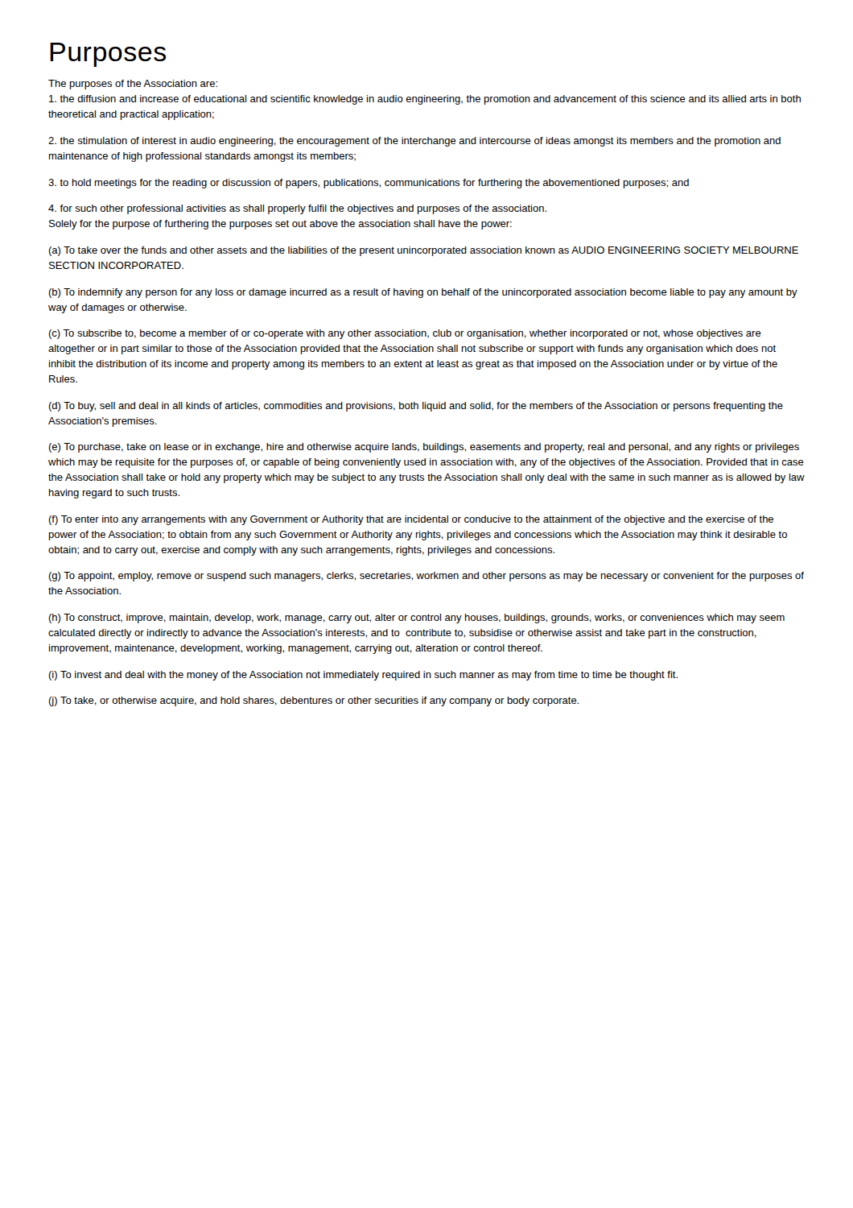Purposes
The purposes of the Association are:
1. the diffusion and increase of educational and scientific knowledge in audio engineering, the promotion and advancement of this science and its allied arts in both theoretical and practical application;
2. the stimulation of interest in audio engineering, the encouragement of the interchange and intercourse of ideas amongst its members and the promotion and maintenance of high professional standards amongst its members;
3. to hold meetings for the reading or discussion of papers, publications, communications for furthering the abovementioned purposes; and
4. for such other professional activities as shall properly fulfil the objectives and purposes of the association.
Solely for the purpose of furthering the purposes set out above the association shall have the power:
(a) To take over the funds and other assets and the liabilities of the present unincorporated association known as AUDIO ENGINEERING SOCIETY MELBOURNE SECTION INCORPORATED.
(b) To indemnify any person for any loss or damage incurred as a result of having on behalf of the unincorporated association become liable to pay any amount by way of damages or otherwise.
(c) To subscribe to, become a member of or co-operate with any other association, club or organisation, whether incorporated or not, whose objectives are altogether or in part similar to those of the Association provided that the Association shall not subscribe or support with funds any organisation which does not inhibit the distribution of its income and property among its members to an extent at least as great as that imposed on the Association under or by virtue of the Rules.
(d) To buy, sell and deal in all kinds of articles, commodities and provisions, both liquid and solid, for the members of the Association or persons frequenting the Association's premises.
(e) To purchase, take on lease or in exchange, hire and otherwise acquire lands, buildings, easements and property, real and personal, and any rights or privileges which may be requisite for the purposes of, or capable of being conveniently used in association with, any of the objectives of the Association. Provided that in case the Association shall take or hold any property which may be subject to any trusts the Association shall only deal with the same in such manner as is allowed by law having regard to such trusts.
(f) To enter into any arrangements with any Government or Authority that are incidental or conducive to the attainment of the objective and the exercise of the power of the Association; to obtain from any such Government or Authority any rights, privileges and concessions which the Association may think it desirable to obtain; and to carry out, exercise and comply with any such arrangements, rights, privileges and concessions.
(g) To appoint, employ, remove or suspend such managers, clerks, secretaries, workmen and other persons as may be necessary or convenient for the purposes of the Association.
(h) To construct, improve, maintain, develop, work, manage, carry out, alter or control any houses, buildings, grounds, works, or conveniences which may seem calculated directly or indirectly to advance the Association's interests, and to contribute to, subsidise or otherwise assist and take part in the construction, improvement, maintenance, development, working, management, carrying out, alteration or control thereof.
(i) To invest and deal with the money of the Association not immediately required in such manner as may from time to time be thought fit.
(j) To take, or otherwise acquire, and hold shares, debentures or other securities if any company or body corporate.